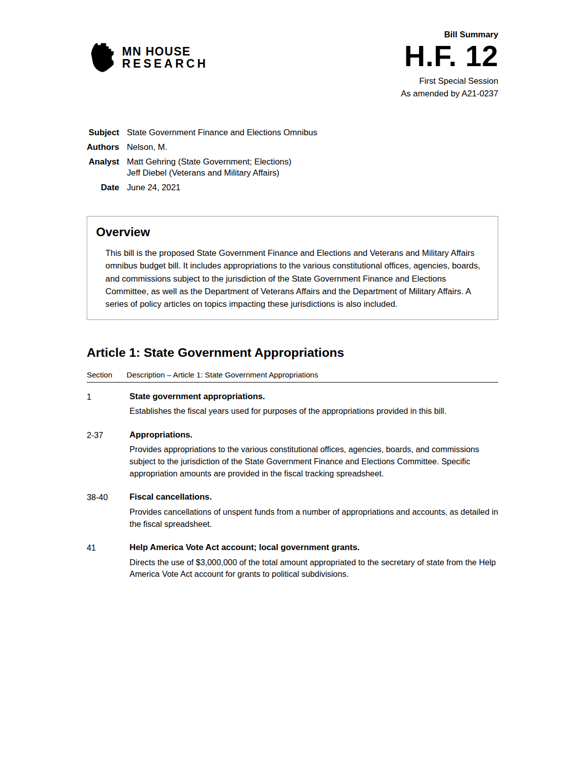MN HOUSE RESEARCH
Bill Summary
H.F. 12
First Special Session
As amended by A21-0237
| Subject | State Government Finance and Elections Omnibus |
| Authors | Nelson, M. |
| Analyst | Matt Gehring (State Government; Elections) Jeff Diebel (Veterans and Military Affairs) |
| Date | June 24, 2021 |
Overview
This bill is the proposed State Government Finance and Elections and Veterans and Military Affairs omnibus budget bill. It includes appropriations to the various constitutional offices, agencies, boards, and commissions subject to the jurisdiction of the State Government Finance and Elections Committee, as well as the Department of Veterans Affairs and the Department of Military Affairs. A series of policy articles on topics impacting these jurisdictions is also included.
Article 1: State Government Appropriations
Section
Description – Article 1: State Government Appropriations
1
State government appropriations.
Establishes the fiscal years used for purposes of the appropriations provided in this bill.
2-37
Appropriations.
Provides appropriations to the various constitutional offices, agencies, boards, and commissions subject to the jurisdiction of the State Government Finance and Elections Committee. Specific appropriation amounts are provided in the fiscal tracking spreadsheet.
38-40
Fiscal cancellations.
Provides cancellations of unspent funds from a number of appropriations and accounts, as detailed in the fiscal spreadsheet.
41
Help America Vote Act account; local government grants.
Directs the use of $3,000,000 of the total amount appropriated to the secretary of state from the Help America Vote Act account for grants to political subdivisions.